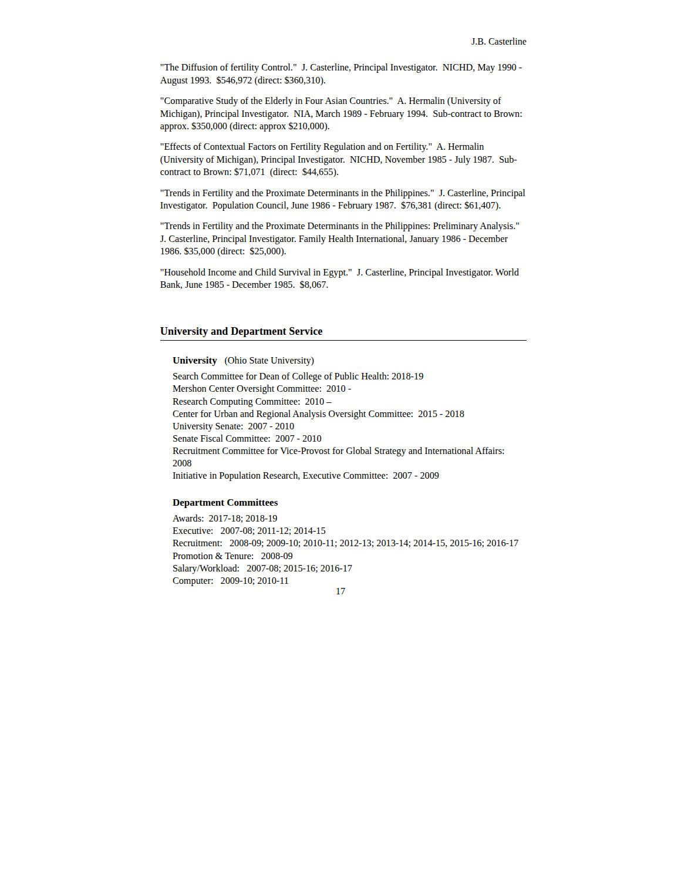J.B. Casterline
"The Diffusion of fertility Control." J. Casterline, Principal Investigator. NICHD, May 1990 - August 1993. $546,972 (direct: $360,310).
"Comparative Study of the Elderly in Four Asian Countries." A. Hermalin (University of Michigan), Principal Investigator. NIA, March 1989 - February 1994. Sub-contract to Brown: approx. $350,000 (direct: approx $210,000).
"Effects of Contextual Factors on Fertility Regulation and on Fertility." A. Hermalin (University of Michigan), Principal Investigator. NICHD, November 1985 - July 1987. Sub-contract to Brown: $71,071 (direct: $44,655).
"Trends in Fertility and the Proximate Determinants in the Philippines." J. Casterline, Principal Investigator. Population Council, June 1986 - February 1987. $76,381 (direct: $61,407).
"Trends in Fertility and the Proximate Determinants in the Philippines: Preliminary Analysis." J. Casterline, Principal Investigator. Family Health International, January 1986 - December 1986. $35,000 (direct: $25,000).
"Household Income and Child Survival in Egypt." J. Casterline, Principal Investigator. World Bank, June 1985 - December 1985. $8,067.
University and Department Service
University (Ohio State University)
Search Committee for Dean of College of Public Health: 2018-19
Mershon Center Oversight Committee: 2010 -
Research Computing Committee: 2010 –
Center for Urban and Regional Analysis Oversight Committee: 2015 - 2018
University Senate: 2007 - 2010
Senate Fiscal Committee: 2007 - 2010
Recruitment Committee for Vice-Provost for Global Strategy and International Affairs: 2008
Initiative in Population Research, Executive Committee: 2007 - 2009
Department Committees
Awards: 2017-18; 2018-19
Executive: 2007-08; 2011-12; 2014-15
Recruitment: 2008-09; 2009-10; 2010-11; 2012-13; 2013-14; 2014-15, 2015-16; 2016-17
Promotion & Tenure: 2008-09
Salary/Workload: 2007-08; 2015-16; 2016-17
Computer: 2009-10; 2010-11
17